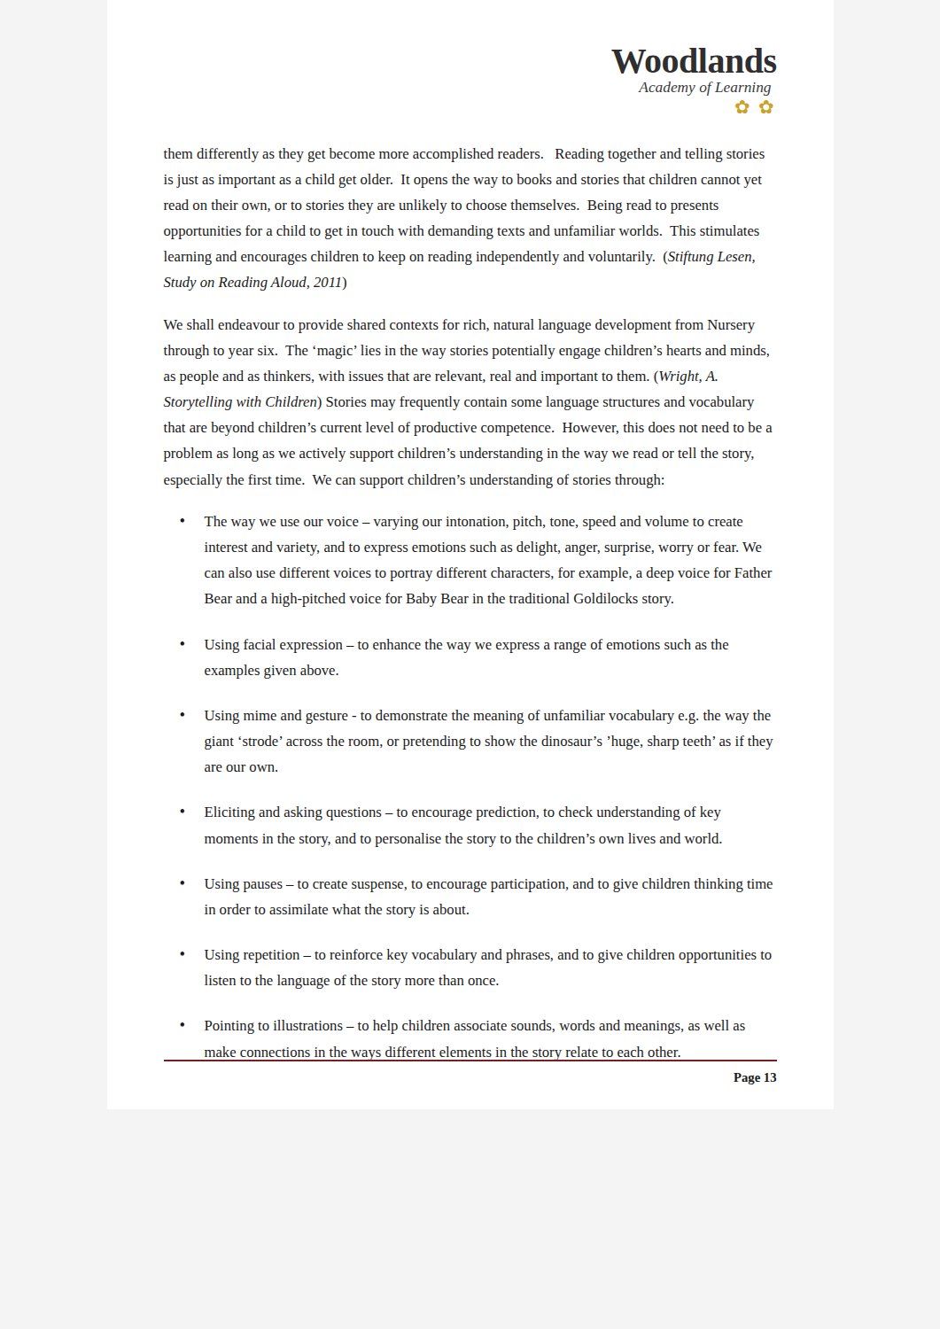Woodlands Academy of Learning ✿ ✿
them differently as they get become more accomplished readers. Reading together and telling stories is just as important as a child get older. It opens the way to books and stories that children cannot yet read on their own, or to stories they are unlikely to choose themselves. Being read to presents opportunities for a child to get in touch with demanding texts and unfamiliar worlds. This stimulates learning and encourages children to keep on reading independently and voluntarily. (Stiftung Lesen, Study on Reading Aloud, 2011)
We shall endeavour to provide shared contexts for rich, natural language development from Nursery through to year six. The ‘magic’ lies in the way stories potentially engage children’s hearts and minds, as people and as thinkers, with issues that are relevant, real and important to them. (Wright, A. Storytelling with Children) Stories may frequently contain some language structures and vocabulary that are beyond children’s current level of productive competence. However, this does not need to be a problem as long as we actively support children’s understanding in the way we read or tell the story, especially the first time. We can support children’s understanding of stories through:
The way we use our voice – varying our intonation, pitch, tone, speed and volume to create interest and variety, and to express emotions such as delight, anger, surprise, worry or fear. We can also use different voices to portray different characters, for example, a deep voice for Father Bear and a high-pitched voice for Baby Bear in the traditional Goldilocks story.
Using facial expression – to enhance the way we express a range of emotions such as the examples given above.
Using mime and gesture - to demonstrate the meaning of unfamiliar vocabulary e.g. the way the giant ‘strode’ across the room, or pretending to show the dinosaur’s ’huge, sharp teeth’ as if they are our own.
Eliciting and asking questions – to encourage prediction, to check understanding of key moments in the story, and to personalise the story to the children’s own lives and world.
Using pauses – to create suspense, to encourage participation, and to give children thinking time in order to assimilate what the story is about.
Using repetition – to reinforce key vocabulary and phrases, and to give children opportunities to listen to the language of the story more than once.
Pointing to illustrations – to help children associate sounds, words and meanings, as well as make connections in the ways different elements in the story relate to each other.
Page 13